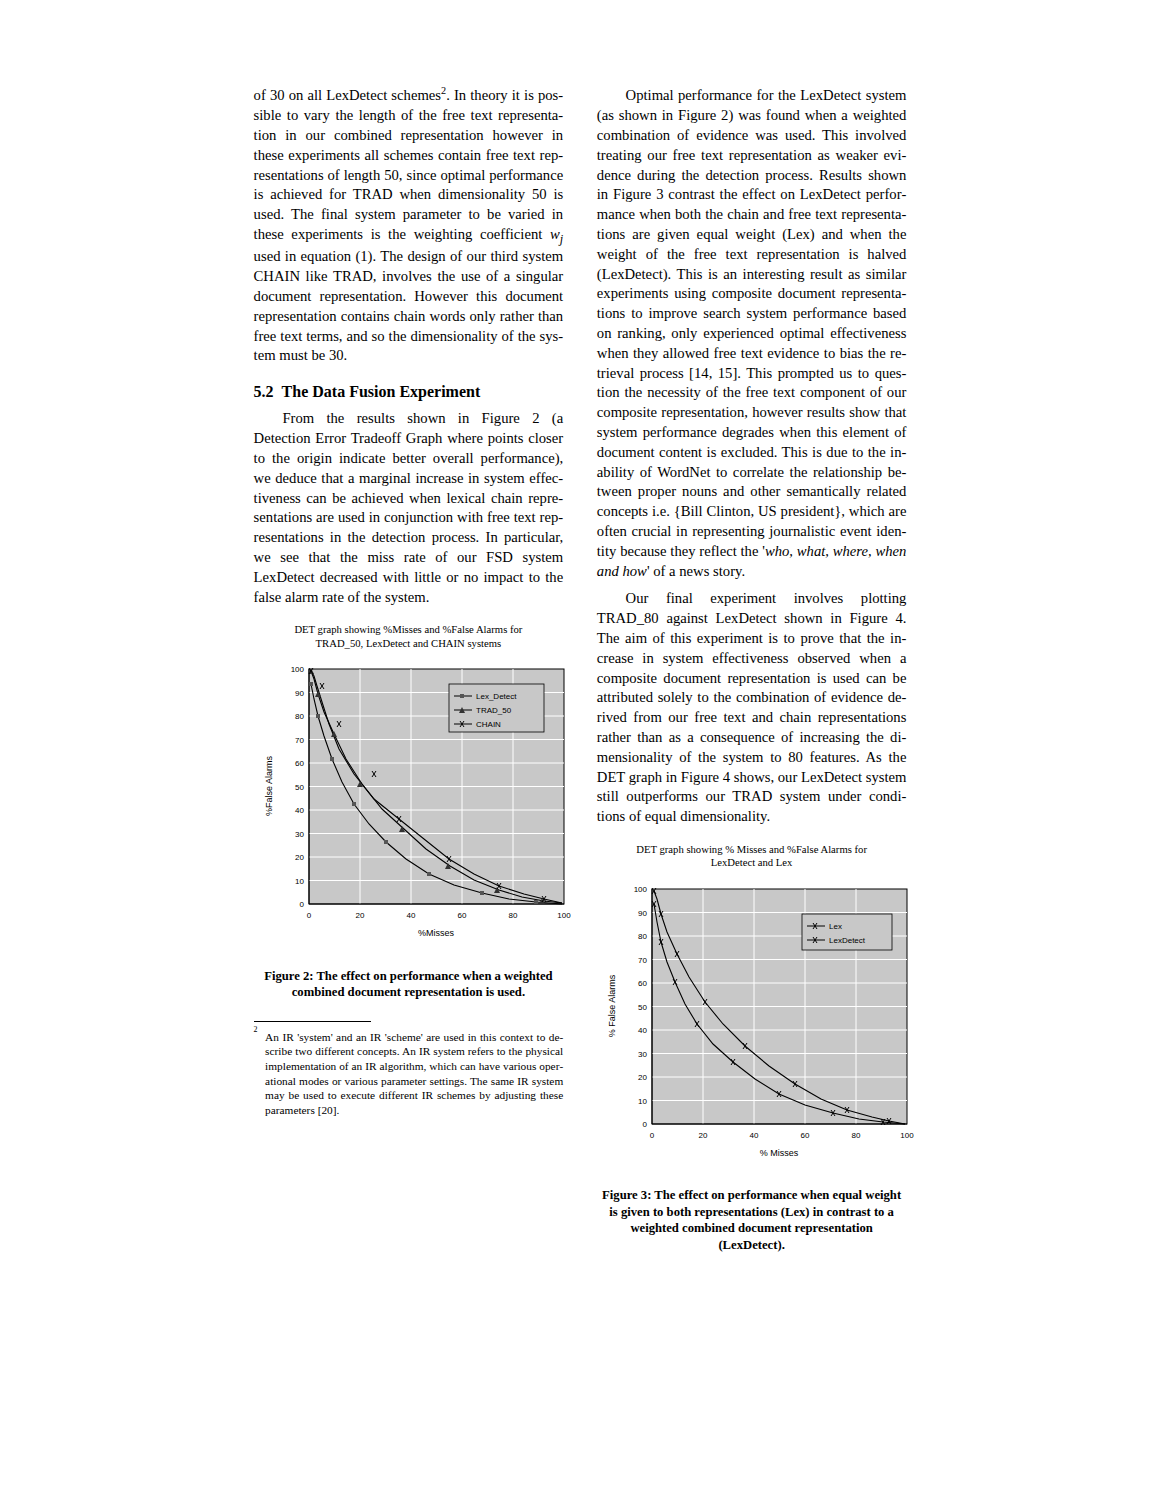of 30 on all LexDetect schemes2. In theory it is possible to vary the length of the free text representation in our combined representation however in these experiments all schemes contain free text representations of length 50, since optimal performance is achieved for TRAD when dimensionality 50 is used. The final system parameter to be varied in these experiments is the weighting coefficient wj used in equation (1). The design of our third system CHAIN like TRAD, involves the use of a singular document representation. However this document representation contains chain words only rather than free text terms, and so the dimensionality of the system must be 30.
5.2 The Data Fusion Experiment
From the results shown in Figure 2 (a Detection Error Tradeoff Graph where points closer to the origin indicate better overall performance), we deduce that a marginal increase in system effectiveness can be achieved when lexical chain representations are used in conjunction with free text representations in the detection process. In particular, we see that the miss rate of our FSD system LexDetect decreased with little or no impact to the false alarm rate of the system.
DET graph showing %Misses and %False Alarms for
TRAD_50, LexDetect and CHAIN systems
100 90 80 70 60 50 40 30 20 10 0 0 20 40 60 80 100 %Misses %False Alarms Lex_Detect TRAD_50 CHAIN
Figure 2: The effect on performance when a weighted combined document representation is used.
2 An IR 'system' and an IR 'scheme' are used in this context to describe two different concepts. An IR system refers to the physical implementation of an IR algorithm, which can have various operational modes or various parameter settings. The same IR system may be used to execute different IR schemes by adjusting these parameters [20].
Optimal performance for the LexDetect system (as shown in Figure 2) was found when a weighted combination of evidence was used. This involved treating our free text representation as weaker evidence during the detection process. Results shown in Figure 3 contrast the effect on LexDetect performance when both the chain and free text representations are given equal weight (Lex) and when the weight of the free text representation is halved (LexDetect). This is an interesting result as similar experiments using composite document representations to improve search system performance based on ranking, only experienced optimal effectiveness when they allowed free text evidence to bias the retrieval process [14, 15]. This prompted us to question the necessity of the free text component of our composite representation, however results show that system performance degrades when this element of document content is excluded. This is due to the inability of WordNet to correlate the relationship between proper nouns and other semantically related concepts i.e. {Bill Clinton, US president}, which are often crucial in representing journalistic event identity because they reflect the 'who, what, where, when and how' of a news story.
Our final experiment involves plotting TRAD_80 against LexDetect shown in Figure 4. The aim of this experiment is to prove that the increase in system effectiveness observed when a composite document representation is used can be attributed solely to the combination of evidence derived from our free text and chain representations rather than as a consequence of increasing the dimensionality of the system to 80 features. As the DET graph in Figure 4 shows, our LexDetect system still outperforms our TRAD system under conditions of equal dimensionality.
DET graph showing % Misses and %False Alarms for
LexDetect and Lex
100 90 80 70 60 50 40 30 20 10 0 0 20 40 60 80 100 % Misses % False Alarms Lex LexDetect
Figure 3: The effect on performance when equal weight is given to both representations (Lex) in contrast to a weighted combined document representation (LexDetect).